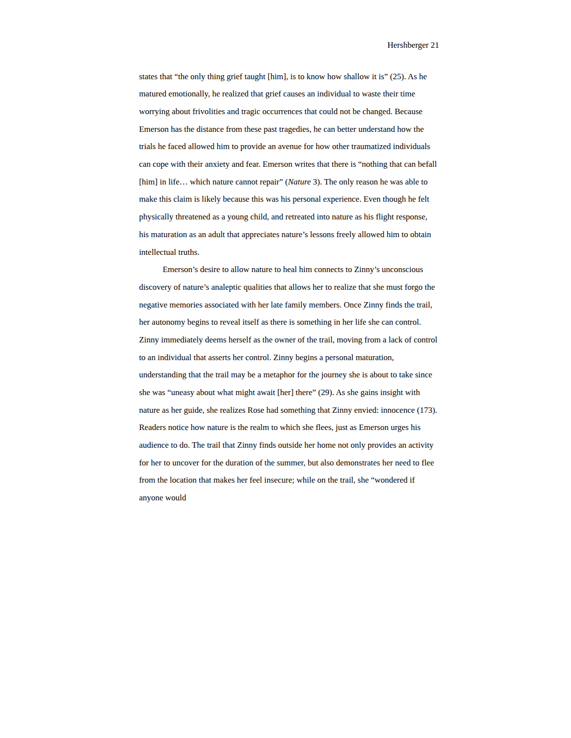Hershberger 21
states that “the only thing grief taught [him], is to know how shallow it is” (25). As he matured emotionally, he realized that grief causes an individual to waste their time worrying about frivolities and tragic occurrences that could not be changed. Because Emerson has the distance from these past tragedies, he can better understand how the trials he faced allowed him to provide an avenue for how other traumatized individuals can cope with their anxiety and fear. Emerson writes that there is “nothing that can befall [him] in life… which nature cannot repair” (Nature 3). The only reason he was able to make this claim is likely because this was his personal experience. Even though he felt physically threatened as a young child, and retreated into nature as his flight response, his maturation as an adult that appreciates nature’s lessons freely allowed him to obtain intellectual truths.
Emerson’s desire to allow nature to heal him connects to Zinny’s unconscious discovery of nature’s analeptic qualities that allows her to realize that she must forgo the negative memories associated with her late family members. Once Zinny finds the trail, her autonomy begins to reveal itself as there is something in her life she can control. Zinny immediately deems herself as the owner of the trail, moving from a lack of control to an individual that asserts her control. Zinny begins a personal maturation, understanding that the trail may be a metaphor for the journey she is about to take since she was “uneasy about what might await [her] there” (29). As she gains insight with nature as her guide, she realizes Rose had something that Zinny envied: innocence (173). Readers notice how nature is the realm to which she flees, just as Emerson urges his audience to do. The trail that Zinny finds outside her home not only provides an activity for her to uncover for the duration of the summer, but also demonstrates her need to flee from the location that makes her feel insecure; while on the trail, she “wondered if anyone would